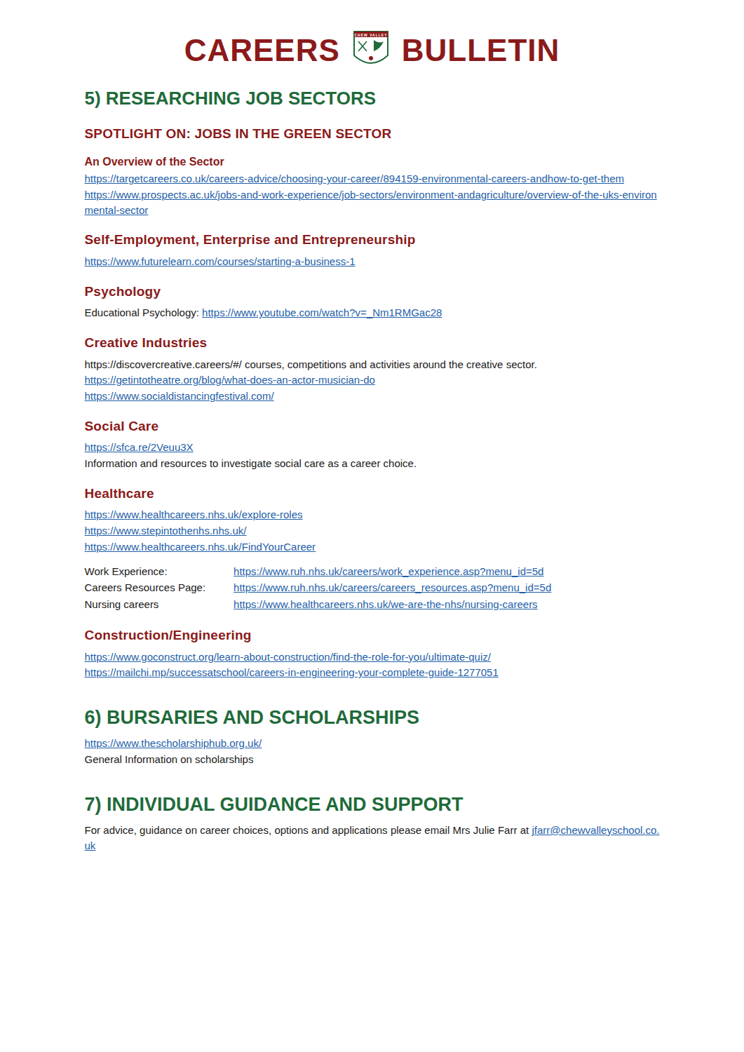CAREERS CHEW VALLEY BULLETIN
5) RESEARCHING JOB SECTORS
SPOTLIGHT ON: JOBS IN THE GREEN SECTOR
An Overview of the Sector
https://targetcareers.co.uk/careers-advice/choosing-your-career/894159-environmental-careers-andhow-to-get-them
https://www.prospects.ac.uk/jobs-and-work-experience/job-sectors/environment-andagriculture/overview-of-the-uks-environmental-sector
Self-Employment, Enterprise and Entrepreneurship
https://www.futurelearn.com/courses/starting-a-business-1
Psychology
Educational Psychology: https://www.youtube.com/watch?v=_Nm1RMGac28
Creative Industries
https://discovercreative.careers/#/ courses, competitions and activities around the creative sector.
https://getintotheatre.org/blog/what-does-an-actor-musician-do
https://www.socialdistancingfestival.com/
Social Care
https://sfca.re/2Veuu3X
Information and resources to investigate social care as a career choice.
Healthcare
https://www.healthcareers.nhs.uk/explore-roles
https://www.stepintothenhs.nhs.uk/
https://www.healthcareers.nhs.uk/FindYourCareer
| Work Experience: | https://www.ruh.nhs.uk/careers/work_experience.asp?menu_id=5d |
| Careers Resources Page: | https://www.ruh.nhs.uk/careers/careers_resources.asp?menu_id=5d |
| Nursing careers | https://www.healthcareers.nhs.uk/we-are-the-nhs/nursing-careers |
Construction/Engineering
https://www.goconstruct.org/learn-about-construction/find-the-role-for-you/ultimate-quiz/
https://mailchi.mp/successatschool/careers-in-engineering-your-complete-guide-1277051
6) BURSARIES AND SCHOLARSHIPS
https://www.thescholarshiphub.org.uk/
General Information on scholarships
7) INDIVIDUAL GUIDANCE AND SUPPORT
For advice, guidance on career choices, options and applications please email Mrs Julie Farr at jfarr@chewvalleyschool.co.uk